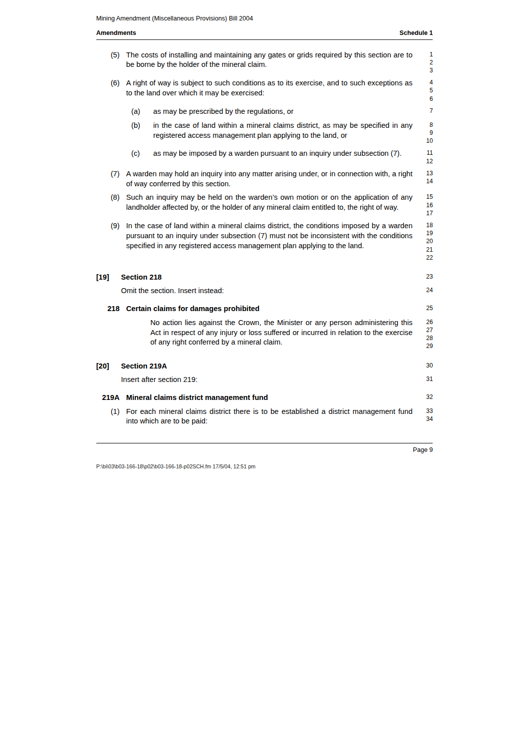Mining Amendment (Miscellaneous Provisions) Bill 2004
Amendments Schedule 1
(5) The costs of installing and maintaining any gates or grids required by this section are to be borne by the holder of the mineral claim. 1 2 3
(6) A right of way is subject to such conditions as to its exercise, and to such exceptions as to the land over which it may be exercised: 4 5 6
(a) as may be prescribed by the regulations, or 7
(b) in the case of land within a mineral claims district, as may be specified in any registered access management plan applying to the land, or 8 9 10
(c) as may be imposed by a warden pursuant to an inquiry under subsection (7). 11 12
(7) A warden may hold an inquiry into any matter arising under, or in connection with, a right of way conferred by this section. 13 14
(8) Such an inquiry may be held on the warden’s own motion or on the application of any landholder affected by, or the holder of any mineral claim entitled to, the right of way. 15 16 17
(9) In the case of land within a mineral claims district, the conditions imposed by a warden pursuant to an inquiry under subsection (7) must not be inconsistent with the conditions specified in any registered access management plan applying to the land. 18 19 20 21 22
[19] Section 218 23
Omit the section. Insert instead: 24
218 Certain claims for damages prohibited 25
No action lies against the Crown, the Minister or any person administering this Act in respect of any injury or loss suffered or incurred in relation to the exercise of any right conferred by a mineral claim. 26 27 28 29
[20] Section 219A 30
Insert after section 219: 31
219A Mineral claims district management fund 32
(1) For each mineral claims district there is to be established a district management fund into which are to be paid: 33 34
Page 9
P:\bi\03\b03-166-18\p02\b03-166-18-p02SCH.fm 17/5/04, 12:51 pm